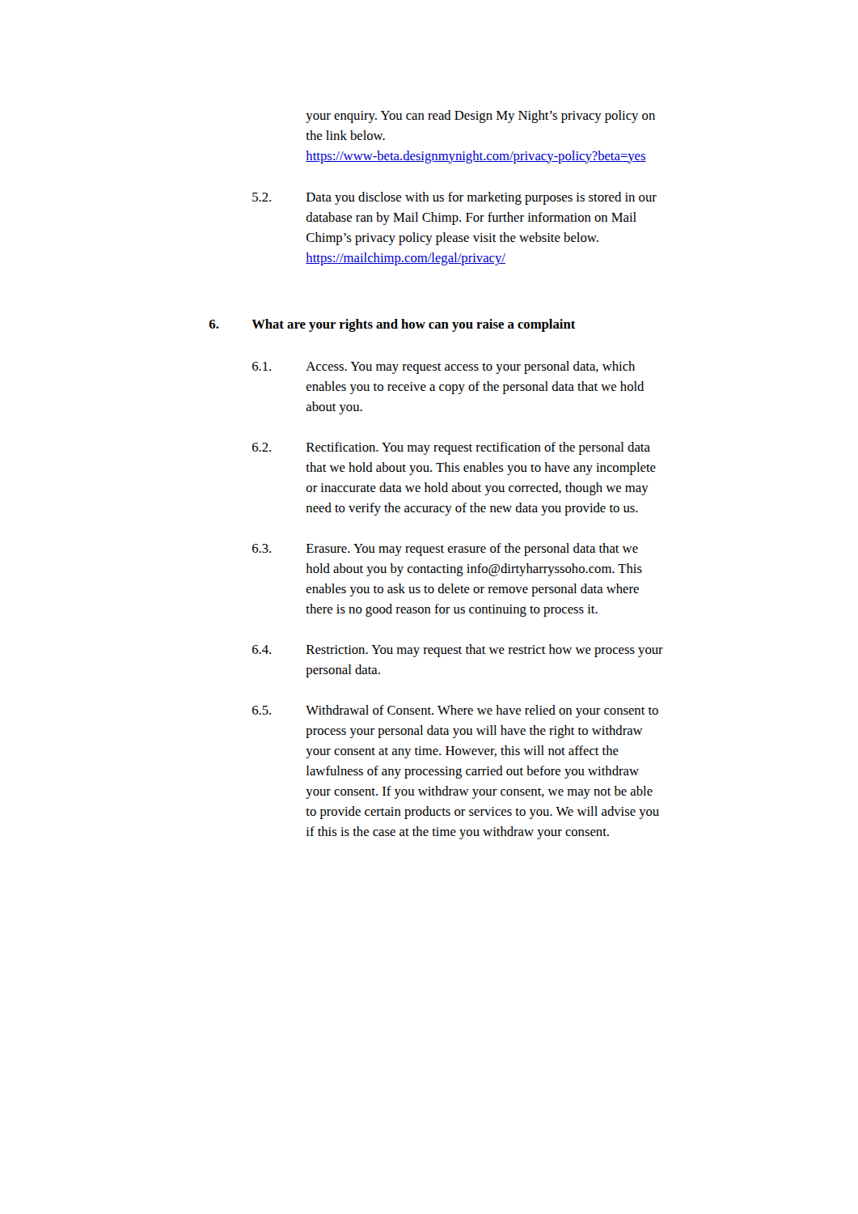your enquiry. You can read Design My Night’s privacy policy on the link below.
https://www-beta.designmynight.com/privacy-policy?beta=yes
5.2.
Data you disclose with us for marketing purposes is stored in our database ran by Mail Chimp. For further information on Mail Chimp’s privacy policy please visit the website below.
https://mailchimp.com/legal/privacy/
6.
What are your rights and how can you raise a complaint
6.1.
Access. You may request access to your personal data, which enables you to receive a copy of the personal data that we hold about you.
6.2.
Rectification. You may request rectification of the personal data that we hold about you. This enables you to have any incomplete or inaccurate data we hold about you corrected, though we may need to verify the accuracy of the new data you provide to us.
6.3.
Erasure. You may request erasure of the personal data that we hold about you by contacting info@dirtyharryssoho.com. This enables you to ask us to delete or remove personal data where there is no good reason for us continuing to process it.
6.4.
Restriction. You may request that we restrict how we process your personal data.
6.5.
Withdrawal of Consent. Where we have relied on your consent to process your personal data you will have the right to withdraw your consent at any time. However, this will not affect the lawfulness of any processing carried out before you withdraw your consent. If you withdraw your consent, we may not be able to provide certain products or services to you. We will advise you if this is the case at the time you withdraw your consent.